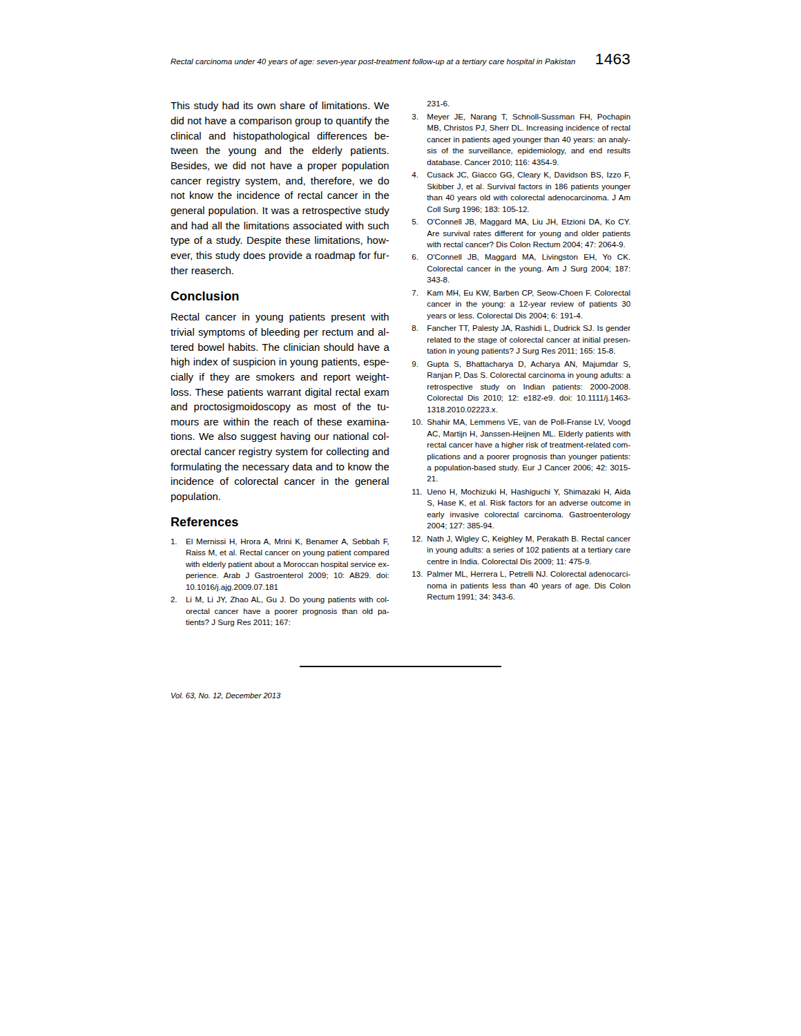Rectal carcinoma under 40 years of age: seven-year post-treatment follow-up at a tertiary care hospital in Pakistan
1463
This study had its own share of limitations. We did not have a comparison group to quantify the clinical and histopathological differences between the young and the elderly patients. Besides, we did not have a proper population cancer registry system, and, therefore, we do not know the incidence of rectal cancer in the general population. It was a retrospective study and had all the limitations associated with such type of a study. Despite these limitations, however, this study does provide a roadmap for further reaserch.
Conclusion
Rectal cancer in young patients present with trivial symptoms of bleeding per rectum and altered bowel habits. The clinician should have a high index of suspicion in young patients, especially if they are smokers and report weight-loss. These patients warrant digital rectal exam and proctosigmoidoscopy as most of the tumours are within the reach of these examinations. We also suggest having our national colorectal cancer registry system for collecting and formulating the necessary data and to know the incidence of colorectal cancer in the general population.
References
1. El Mernissi H, Hrora A, Mrini K, Benamer A, Sebbah F, Raiss M, et al. Rectal cancer on young patient compared with elderly patient about a Moroccan hospital service experience. Arab J Gastroenterol 2009; 10: AB29. doi: 10.1016/j.ajg.2009.07.181
2. Li M, Li JY, Zhao AL, Gu J. Do young patients with colorectal cancer have a poorer prognosis than old patients? J Surg Res 2011; 167:
231-6.
3. Meyer JE, Narang T, Schnoll-Sussman FH, Pochapin MB, Christos PJ, Sherr DL. Increasing incidence of rectal cancer in patients aged younger than 40 years: an analysis of the surveillance, epidemiology, and end results database. Cancer 2010; 116: 4354-9.
4. Cusack JC, Giacco GG, Cleary K, Davidson BS, Izzo F, Skibber J, et al. Survival factors in 186 patients younger than 40 years old with colorectal adenocarcinoma. J Am Coll Surg 1996; 183: 105-12.
5. O'Connell JB, Maggard MA, Liu JH, Etzioni DA, Ko CY. Are survival rates different for young and older patients with rectal cancer? Dis Colon Rectum 2004; 47: 2064-9.
6. O'Connell JB, Maggard MA, Livingston EH, Yo CK. Colorectal cancer in the young. Am J Surg 2004; 187: 343-8.
7. Kam MH, Eu KW, Barben CP, Seow-Choen F. Colorectal cancer in the young: a 12-year review of patients 30 years or less. Colorectal Dis 2004; 6: 191-4.
8. Fancher TT, Palesty JA, Rashidi L, Dudrick SJ. Is gender related to the stage of colorectal cancer at initial presentation in young patients? J Surg Res 2011; 165: 15-8.
9. Gupta S, Bhattacharya D, Acharya AN, Majumdar S, Ranjan P, Das S. Colorectal carcinoma in young adults: a retrospective study on Indian patients: 2000-2008. Colorectal Dis 2010; 12: e182-e9. doi: 10.1111/j.1463-1318.2010.02223.x.
10. Shahir MA, Lemmens VE, van de Poll-Franse LV, Voogd AC, Martijn H, Janssen-Heijnen ML. Elderly patients with rectal cancer have a higher risk of treatment-related complications and a poorer prognosis than younger patients: a population-based study. Eur J Cancer 2006; 42: 3015-21.
11. Ueno H, Mochizuki H, Hashiguchi Y, Shimazaki H, Aida S, Hase K, et al. Risk factors for an adverse outcome in early invasive colorectal carcinoma. Gastroenterology 2004; 127: 385-94.
12. Nath J, Wigley C, Keighley M, Perakath B. Rectal cancer in young adults: a series of 102 patients at a tertiary care centre in India. Colorectal Dis 2009; 11: 475-9.
13. Palmer ML, Herrera L, Petrelli NJ. Colorectal adenocarcinoma in patients less than 40 years of age. Dis Colon Rectum 1991; 34: 343-6.
Vol. 63, No. 12, December 2013